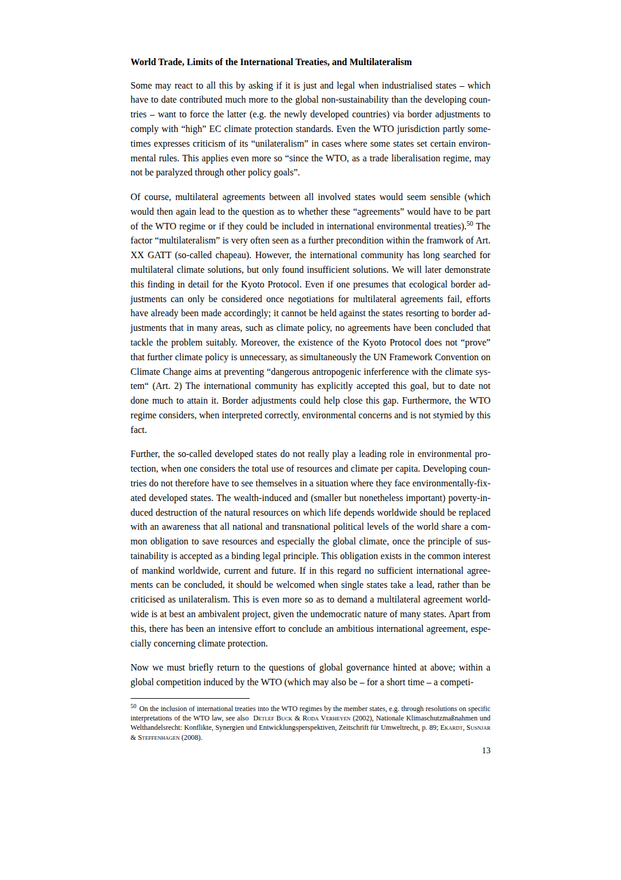World Trade, Limits of the International Treaties, and Multilateralism
Some may react to all this by asking if it is just and legal when industrialised states – which have to date contributed much more to the global non-sustainability than the developing countries – want to force the latter (e.g. the newly developed countries) via border adjustments to comply with “high” EC climate protection standards. Even the WTO jurisdiction partly sometimes expresses criticism of its “unilateralism” in cases where some states set certain environmental rules. This applies even more so “since the WTO, as a trade liberalisation regime, may not be paralyzed through other policy goals”.
Of course, multilateral agreements between all involved states would seem sensible (which would then again lead to the question as to whether these “agreements” would have to be part of the WTO regime or if they could be included in international environmental treaties).50 The factor “multilateralism” is very often seen as a further precondition within the framwork of Art. XX GATT (so-called chapeau). However, the international community has long searched for multilateral climate solutions, but only found insufficient solutions. We will later demonstrate this finding in detail for the Kyoto Protocol. Even if one presumes that ecological border adjustments can only be considered once negotiations for multilateral agreements fail, efforts have already been made accordingly; it cannot be held against the states resorting to border adjustments that in many areas, such as climate policy, no agreements have been concluded that tackle the problem suitably. Moreover, the existence of the Kyoto Protocol does not “prove” that further climate policy is unnecessary, as simultaneously the UN Framework Convention on Climate Change aims at preventing “dangerous antropogenic inferference with the climate system“ (Art. 2) The international community has explicitly accepted this goal, but to date not done much to attain it. Border adjustments could help close this gap. Furthermore, the WTO regime considers, when interpreted correctly, environmental concerns and is not stymied by this fact.
Further, the so-called developed states do not really play a leading role in environmental protection, when one considers the total use of resources and climate per capita. Developing countries do not therefore have to see themselves in a situation where they face environmentally-fixated developed states. The wealth-induced and (smaller but nonetheless important) poverty-induced destruction of the natural resources on which life depends worldwide should be replaced with an awareness that all national and transnational political levels of the world share a common obligation to save resources and especially the global climate, once the principle of sustainability is accepted as a binding legal principle. This obligation exists in the common interest of mankind worldwide, current and future. If in this regard no sufficient international agreements can be concluded, it should be welcomed when single states take a lead, rather than be criticised as unilateralism. This is even more so as to demand a multilateral agreement worldwide is at best an ambivalent project, given the undemocratic nature of many states. Apart from this, there has been an intensive effort to conclude an ambitious international agreement, especially concerning climate protection.
Now we must briefly return to the questions of global governance hinted at above; within a global competition induced by the WTO (which may also be – for a short time – a competi-
50 On the inclusion of international treaties into the WTO regimes by the member states, e.g. through resolutions on specific interpretations of the WTO law, see also Detlef Buck & Roda Verheyen (2002), Nationale Klimaschutzmaßnahmen und Welthandelsrecht: Konflikte, Synergien und Entwicklungsperspektiven, Zeitschrift für Umweltrecht, p. 89; Ekardt, Susnjar & Steffenhagen (2008).
13